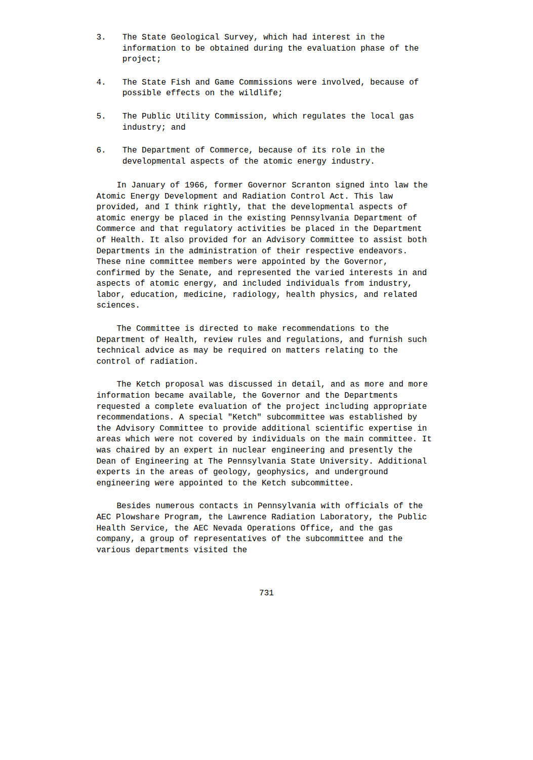3. The State Geological Survey, which had interest in the information to be obtained during the evaluation phase of the project;
4. The State Fish and Game Commissions were involved, because of possible effects on the wildlife;
5. The Public Utility Commission, which regulates the local gas industry; and
6. The Department of Commerce, because of its role in the developmental aspects of the atomic energy industry.
In January of 1966, former Governor Scranton signed into law the Atomic Energy Development and Radiation Control Act. This law provided, and I think rightly, that the developmental aspects of atomic energy be placed in the existing Pennsylvania Department of Commerce and that regulatory activities be placed in the Department of Health. It also provided for an Advisory Committee to assist both Departments in the administration of their respective endeavors. These nine committee members were appointed by the Governor, confirmed by the Senate, and represented the varied interests in and aspects of atomic energy, and included individuals from industry, labor, education, medicine, radiology, health physics, and related sciences.
The Committee is directed to make recommendations to the Department of Health, review rules and regulations, and furnish such technical advice as may be required on matters relating to the control of radiation.
The Ketch proposal was discussed in detail, and as more and more information became available, the Governor and the Departments requested a complete evaluation of the project including appropriate recommendations. A special "Ketch" subcommittee was established by the Advisory Committee to provide additional scientific expertise in areas which were not covered by individuals on the main committee. It was chaired by an expert in nuclear engineering and presently the Dean of Engineering at The Pennsylvania State University. Additional experts in the areas of geology, geophysics, and underground engineering were appointed to the Ketch subcommittee.
Besides numerous contacts in Pennsylvania with officials of the AEC Plowshare Program, the Lawrence Radiation Laboratory, the Public Health Service, the AEC Nevada Operations Office, and the gas company, a group of representatives of the subcommittee and the various departments visited the
731